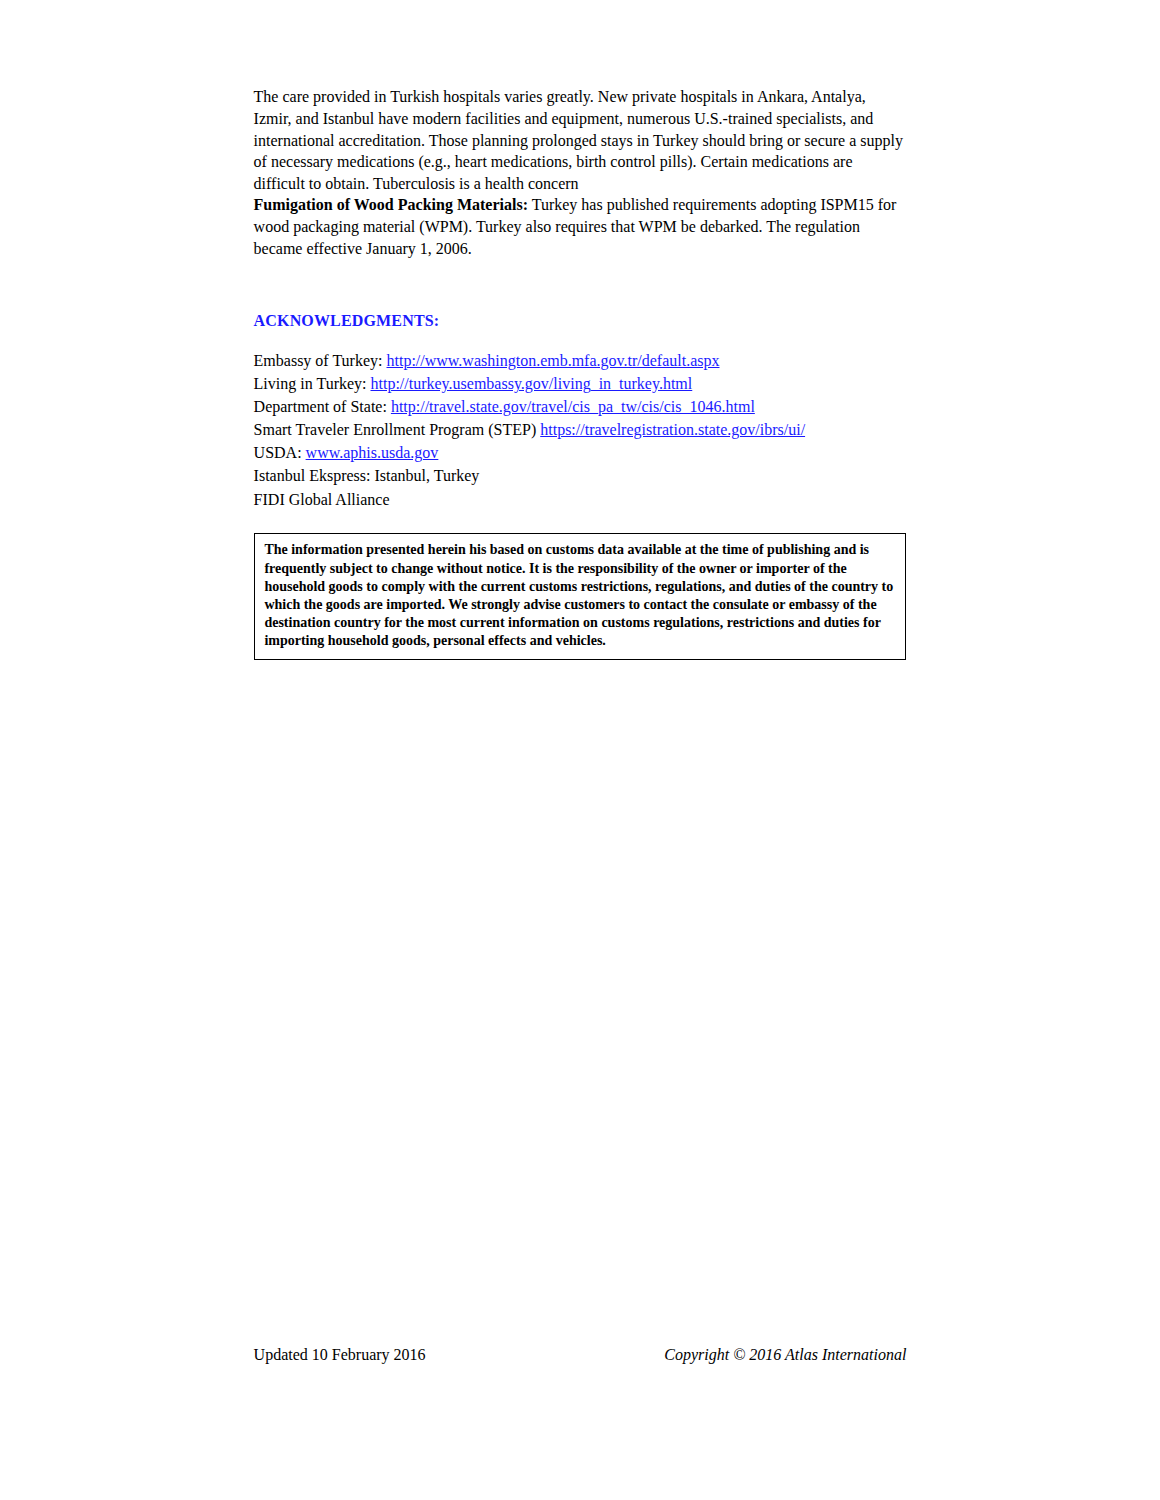The care provided in Turkish hospitals varies greatly. New private hospitals in Ankara, Antalya, Izmir, and Istanbul have modern facilities and equipment, numerous U.S.-trained specialists, and international accreditation. Those planning prolonged stays in Turkey should bring or secure a supply of necessary medications (e.g., heart medications, birth control pills). Certain medications are difficult to obtain. Tuberculosis is a health concern
Fumigation of Wood Packing Materials: Turkey has published requirements adopting ISPM15 for wood packaging material (WPM). Turkey also requires that WPM be debarked. The regulation became effective January 1, 2006.
ACKNOWLEDGMENTS:
Embassy of Turkey: http://www.washington.emb.mfa.gov.tr/default.aspx
Living in Turkey: http://turkey.usembassy.gov/living_in_turkey.html
Department of State: http://travel.state.gov/travel/cis_pa_tw/cis/cis_1046.html
Smart Traveler Enrollment Program (STEP) https://travelregistration.state.gov/ibrs/ui/
USDA: www.aphis.usda.gov
Istanbul Ekspress: Istanbul, Turkey
FIDI Global Alliance
The information presented herein his based on customs data available at the time of publishing and is frequently subject to change without notice. It is the responsibility of the owner or importer of the household goods to comply with the current customs restrictions, regulations, and duties of the country to which the goods are imported. We strongly advise customers to contact the consulate or embassy of the destination country for the most current information on customs regulations, restrictions and duties for importing household goods, personal effects and vehicles.
Updated 10 February 2016 Copyright © 2016 Atlas International